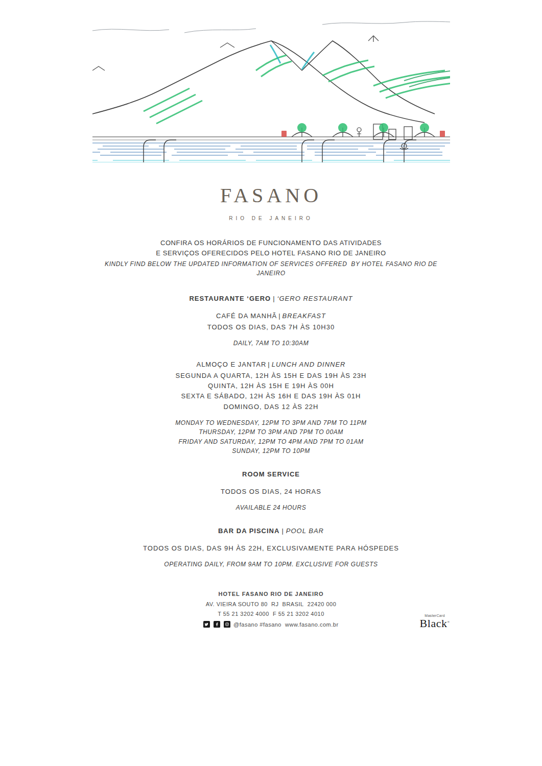FASANO
RIO DE JANEIRO
CONFIRA OS HORÁRIOS DE FUNCIONAMENTO DAS ATIVIDADES
E SERVIÇOS OFERECIDOS PELO HOTEL FASANO RIO DE JANEIRO
KINDLY FIND BELOW THE UPDATED INFORMATION OF SERVICES OFFERED BY HOTEL FASANO RIO DE JANEIRO
RESTAURANTE ‘GERO|‘GERO RESTAURANT
CAFÉ DA MANHÃ|BREAKFAST
TODOS OS DIAS, DAS 7H ÀS 10H30
DAILY, 7AM TO 10:30AM
ALMOÇO E JANTAR|LUNCH AND DINNER
SEGUNDA A QUARTA, 12H ÀS 15H E DAS 19H ÀS 23H
QUINTA, 12H ÀS 15H E 19H ÀS 00H
SEXTA E SÁBADO, 12H ÀS 16H E DAS 19H ÀS 01H
DOMINGO, DAS 12 ÀS 22H
MONDAY TO WEDNESDAY, 12PM TO 3PM AND 7PM TO 11PM
THURSDAY, 12PM TO 3PM AND 7PM TO 00AM
FRIDAY AND SATURDAY, 12PM TO 4PM AND 7PM TO 01AM
SUNDAY, 12PM TO 10PM
ROOM SERVICE
TODOS OS DIAS, 24 HORAS
AVAILABLE 24 HOURS
BAR DA PISCINA|POOL BAR
TODOS OS DIAS, DAS 9H ÀS 22H, EXCLUSIVAMENTE PARA HÓSPEDES
OPERATING DAILY, FROM 9AM TO 10PM. EXCLUSIVE FOR GUESTS
HOTEL FASANO RIO DE JANEIRO
AV. VIEIRA SOUTO 80 RJ BRASIL 22420 000
T 55 21 3202 4000 F 55 21 3202 4010
@fasano #fasano www.fasano.com.br
MasterCard Black®